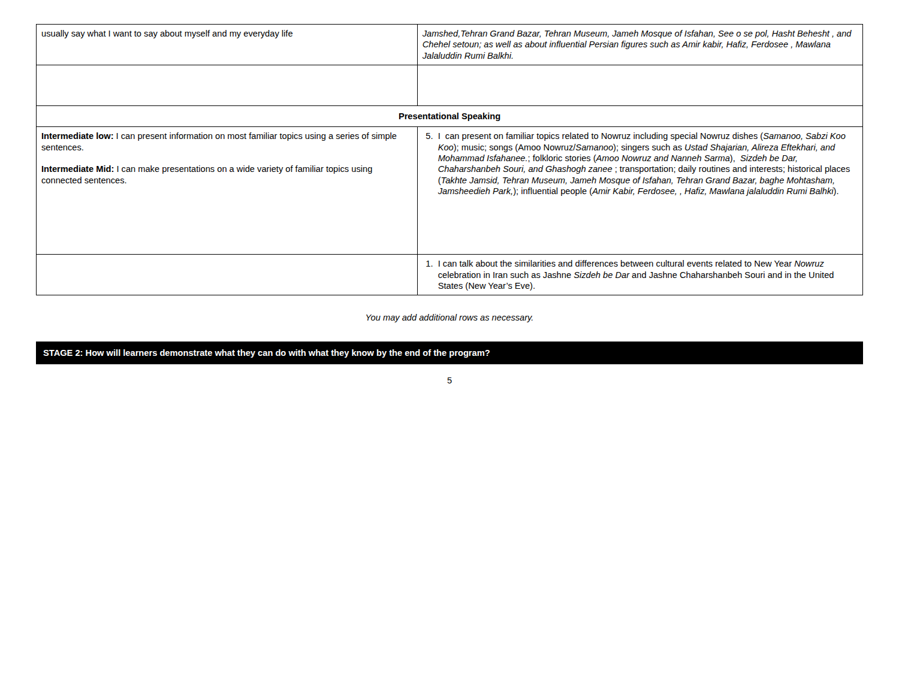| usually say what I want to say about myself and my everyday life | Jamshed,Tehran Grand Bazar, Tehran Museum, Jameh Mosque of Isfahan, See o se pol, Hasht Behesht , and Chehel setoun; as well as about influential Persian figures such as Amir kabir, Hafiz, Ferdosee , Mawlana Jalaluddin Rumi Balkhi. |
| Presentational Speaking |
| Intermediate low: I can present information on most familiar topics using a series of simple sentences. Intermediate Mid: I can make presentations on a wide variety of familiar topics using connected sentences. | I can present on familiar topics related to Nowruz including special Nowruz dishes ( Samanoo, Sabzi Koo Koo ); music; songs (Amoo Nowruz/ Samanoo ); singers such as Ustad Shajarian, Alireza Eftekhari, and Mohammad Isfahanee. ; folkloric stories ( Amoo Nowruz and Nanneh Sarma ), Sizdeh be Dar, Chaharshanbeh Souri, and Ghashogh zanee ; transportation; daily routines and interests; historical places ( Takhte Jamsid, Tehran Museum, Jameh Mosque of Isfahan, Tehran Grand Bazar, baghe Mohtasham, Jamsheedieh Park, ); influential people ( Amir Kabir, Ferdosee, , Hafiz, Mawlana jalaluddin Rumi Balhki ). |
| | I can talk about the similarities and differences between cultural events related to New Year Nowruz celebration in Iran such as Jashne Sizdeh be Dar and Jashne Chaharshanbeh Souri and in the United States (New Year’s Eve). |
You may add additional rows as necessary.
STAGE 2: How will learners demonstrate what they can do with what they know by the end of the program?
5